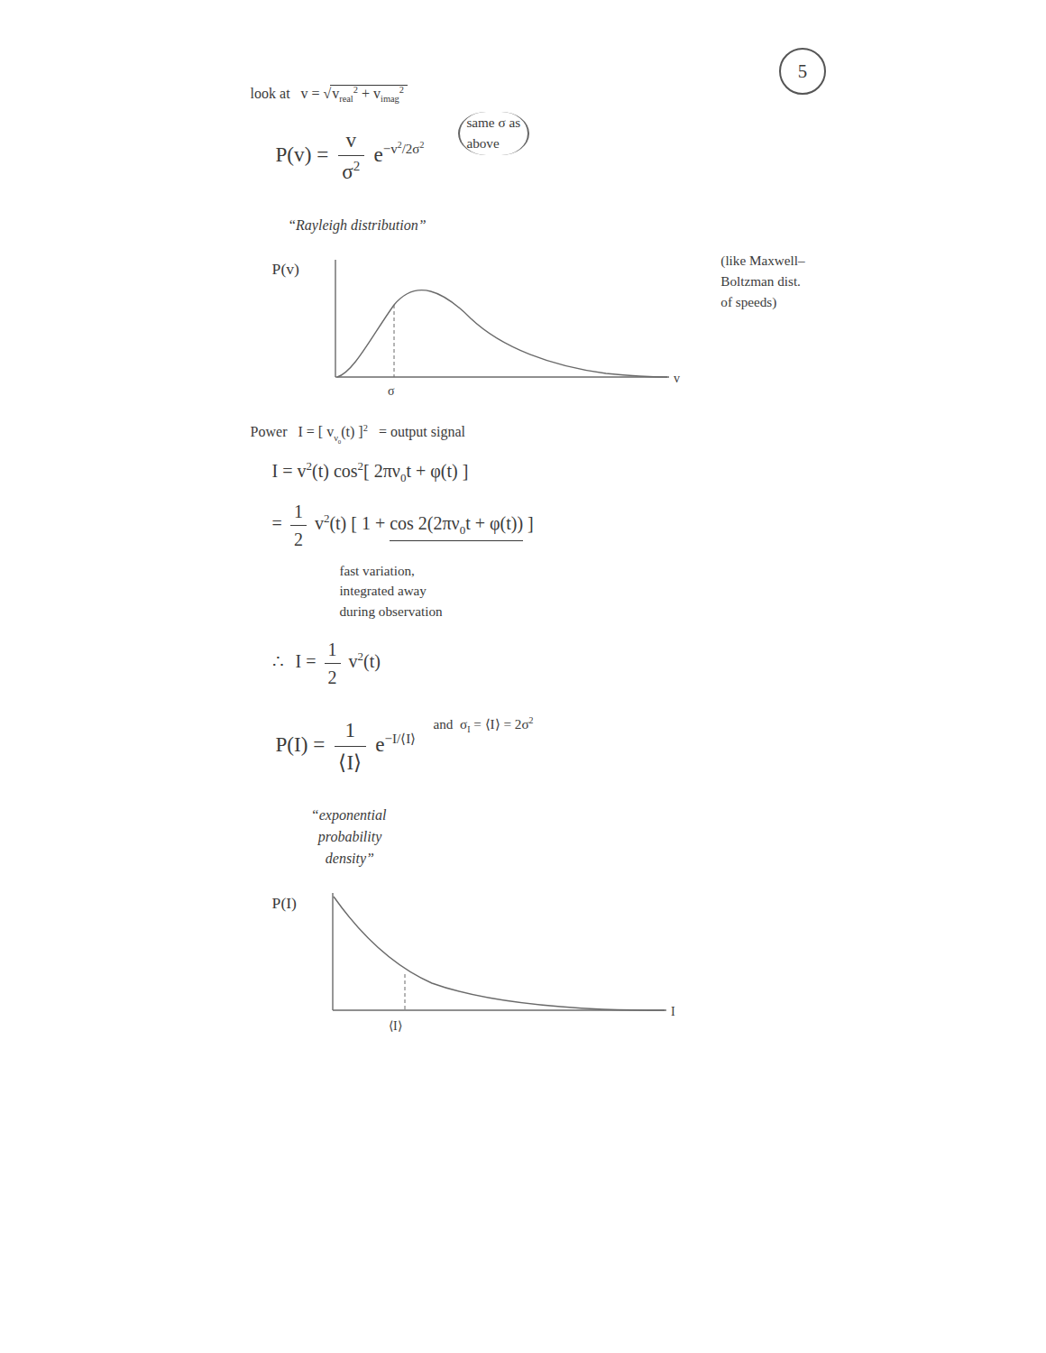5
look at v = vreal2 + vimag2
P(v) = vσ2 e−v2/2σ2
same σ as
above
“Rayleigh distribution”
P(v) σ v
(like Maxwell–
Boltzman dist.
of speeds)
Power I = [ vν0(t) ]2 = output signal
I = v2(t) cos2[ 2πν0t + φ(t) ]
= 12 v2(t) [ 1 + cos 2(2πν0t + φ(t)) ]
fast variation,
integrated away
during observation
I = 12 v2(t)
P(I) = 1⟨I⟩ e−I/⟨I⟩
and σI = ⟨I⟩ = 2σ2
“exponential
probability
density”
P(I) ⟨I⟩ I